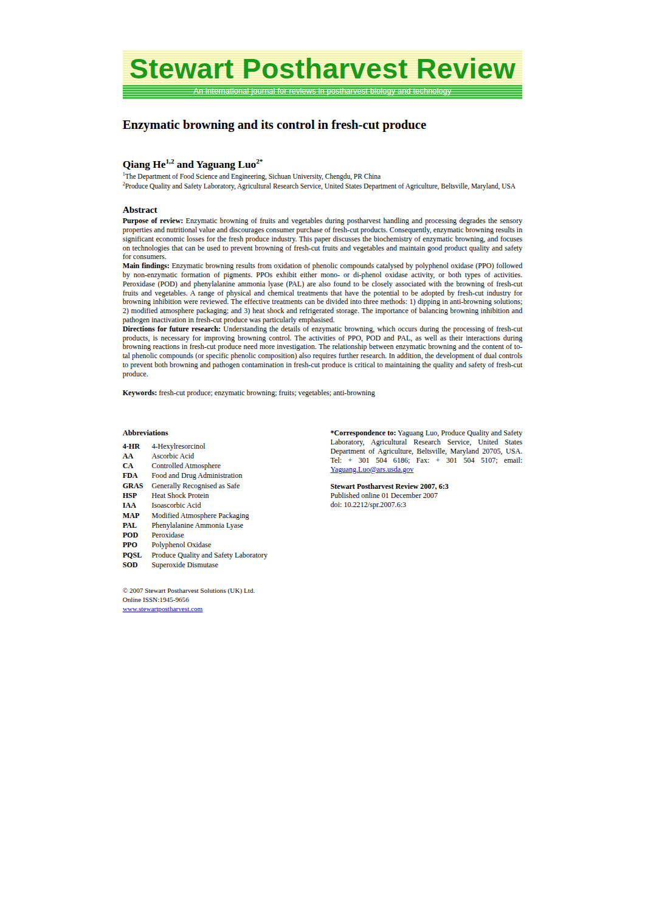Stewart Postharvest Review
An international journal for reviews in postharvest biology and technology
Enzymatic browning and its control in fresh-cut produce
Qiang He1,2 and Yaguang Luo2*
1The Department of Food Science and Engineering, Sichuan University, Chengdu, PR China
2Produce Quality and Safety Laboratory, Agricultural Research Service, United States Department of Agriculture, Beltsville, Maryland, USA
Abstract
Purpose of review: Enzymatic browning of fruits and vegetables during postharvest handling and processing degrades the sensory properties and nutritional value and discourages consumer purchase of fresh-cut products. Consequently, enzymatic browning results in significant economic losses for the fresh produce industry. This paper discusses the biochemistry of enzymatic browning, and focuses on technologies that can be used to prevent browning of fresh-cut fruits and vegetables and maintain good product quality and safety for consumers.
Main findings: Enzymatic browning results from oxidation of phenolic compounds catalysed by polyphenol oxidase (PPO) followed by non-enzymatic formation of pigments. PPOs exhibit either mono- or di-phenol oxidase activity, or both types of activities. Peroxidase (POD) and phenylalanine ammonia lyase (PAL) are also found to be closely associated with the browning of fresh-cut fruits and vegetables. A range of physical and chemical treatments that have the potential to be adopted by fresh-cut industry for browning inhibition were reviewed. The effective treatments can be divided into three methods: 1) dipping in anti-browning solutions; 2) modified atmosphere packaging; and 3) heat shock and refrigerated storage. The importance of balancing browning inhibition and pathogen inactivation in fresh-cut produce was particularly emphasised.
Directions for future research: Understanding the details of enzymatic browning, which occurs during the processing of fresh-cut products, is necessary for improving browning control. The activities of PPO, POD and PAL, as well as their interactions during browning reactions in fresh-cut produce need more investigation. The relationship between enzymatic browning and the content of total phenolic compounds (or specific phenolic composition) also requires further research. In addition, the development of dual controls to prevent both browning and pathogen contamination in fresh-cut produce is critical to maintaining the quality and safety of fresh-cut produce.
Keywords: fresh-cut produce; enzymatic browning; fruits; vegetables; anti-browning
Abbreviations
| 4-HR | 4-Hexylresorcinol |
| AA | Ascorbic Acid |
| CA | Controlled Atmosphere |
| FDA | Food and Drug Administration |
| GRAS | Generally Recognised as Safe |
| HSP | Heat Shock Protein |
| IAA | Isoascorbic Acid |
| MAP | Modified Atmosphere Packaging |
| PAL | Phenylalanine Ammonia Lyase |
| POD | Peroxidase |
| PPO | Polyphenol Oxidase |
| PQSL | Produce Quality and Safety Laboratory |
| SOD | Superoxide Dismutase |
*Correspondence to: Yaguang Luo, Produce Quality and Safety Laboratory, Agricultural Research Service, United States Department of Agriculture, Beltsville, Maryland 20705, USA. Tel: + 301 504 6186; Fax: + 301 504 5107; email: Yaguang.Luo@ars.usda.gov
Stewart Postharvest Review 2007, 6:3
Published online 01 December 2007
doi: 10.2212/spr.2007.6:3
© 2007 Stewart Postharvest Solutions (UK) Ltd.
Online ISSN:1945-9656
www.stewartpostharvest.com